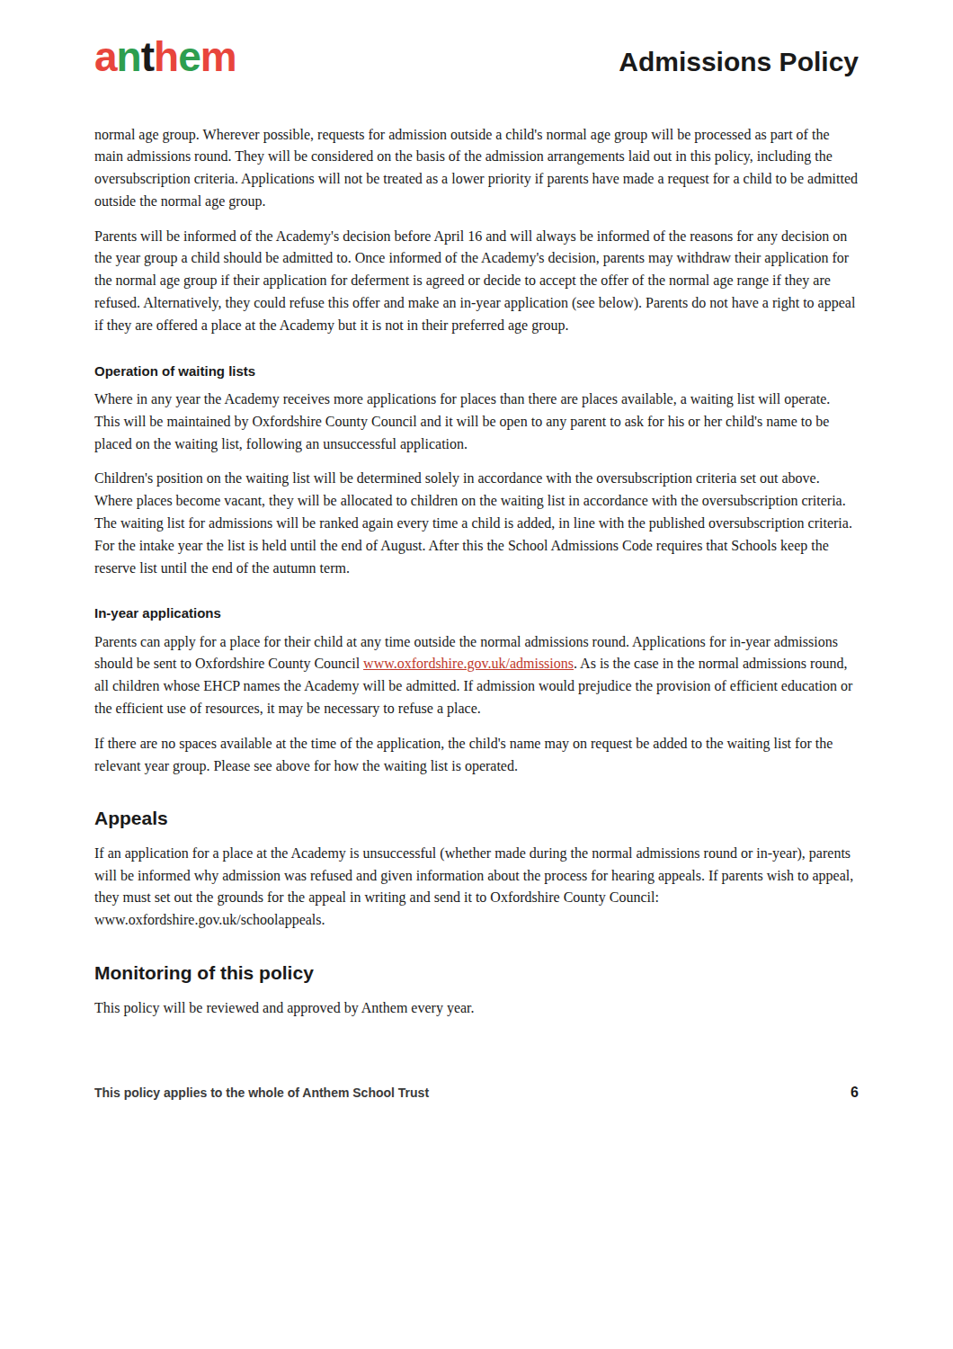anthem
Admissions Policy
normal age group. Wherever possible, requests for admission outside a child's normal age group will be processed as part of the main admissions round. They will be considered on the basis of the admission arrangements laid out in this policy, including the oversubscription criteria. Applications will not be treated as a lower priority if parents have made a request for a child to be admitted outside the normal age group.
Parents will be informed of the Academy's decision before April 16 and will always be informed of the reasons for any decision on the year group a child should be admitted to. Once informed of the Academy's decision, parents may withdraw their application for the normal age group if their application for deferment is agreed or decide to accept the offer of the normal age range if they are refused. Alternatively, they could refuse this offer and make an in-year application (see below). Parents do not have a right to appeal if they are offered a place at the Academy but it is not in their preferred age group.
Operation of waiting lists
Where in any year the Academy receives more applications for places than there are places available, a waiting list will operate. This will be maintained by Oxfordshire County Council and it will be open to any parent to ask for his or her child's name to be placed on the waiting list, following an unsuccessful application.
Children's position on the waiting list will be determined solely in accordance with the oversubscription criteria set out above. Where places become vacant, they will be allocated to children on the waiting list in accordance with the oversubscription criteria. The waiting list for admissions will be ranked again every time a child is added, in line with the published oversubscription criteria. For the intake year the list is held until the end of August. After this the School Admissions Code requires that Schools keep the reserve list until the end of the autumn term.
In-year applications
Parents can apply for a place for their child at any time outside the normal admissions round. Applications for in-year admissions should be sent to Oxfordshire County Council www.oxfordshire.gov.uk/admissions. As is the case in the normal admissions round, all children whose EHCP names the Academy will be admitted. If admission would prejudice the provision of efficient education or the efficient use of resources, it may be necessary to refuse a place.
If there are no spaces available at the time of the application, the child's name may on request be added to the waiting list for the relevant year group. Please see above for how the waiting list is operated.
Appeals
If an application for a place at the Academy is unsuccessful (whether made during the normal admissions round or in-year), parents will be informed why admission was refused and given information about the process for hearing appeals. If parents wish to appeal, they must set out the grounds for the appeal in writing and send it to Oxfordshire County Council: www.oxfordshire.gov.uk/schoolappeals.
Monitoring of this policy
This policy will be reviewed and approved by Anthem every year.
This policy applies to the whole of Anthem School Trust 6